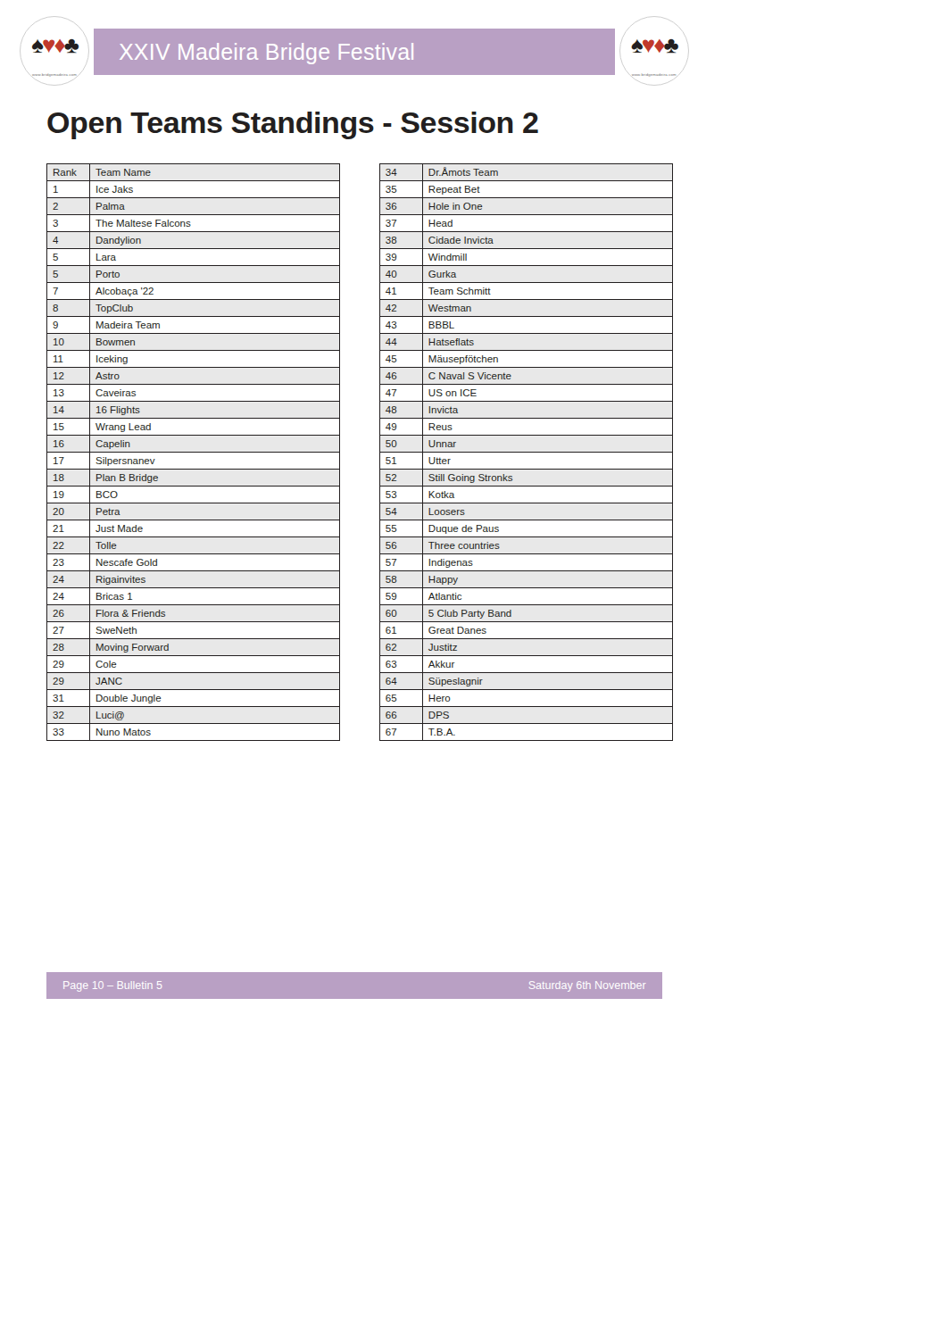♠♥♦♣
www.bridgemadeira.com
XXIV Madeira Bridge Festival
♠♥♦♣
www.bridgemadeira.com
Open Teams Standings - Session 2
| Rank | Team Name |
| --- | --- |
| 1 | Ice Jaks |
| 2 | Palma |
| 3 | The Maltese Falcons |
| 4 | Dandylion |
| 5 | Lara |
| 5 | Porto |
| 7 | Alcobaça '22 |
| 8 | TopClub |
| 9 | Madeira Team |
| 10 | Bowmen |
| 11 | Iceking |
| 12 | Astro |
| 13 | Caveiras |
| 14 | 16 Flights |
| 15 | Wrang Lead |
| 16 | Capelin |
| 17 | Silpersnanev |
| 18 | Plan B Bridge |
| 19 | BCO |
| 20 | Petra |
| 21 | Just Made |
| 22 | Tolle |
| 23 | Nescafe Gold |
| 24 | Rigainvites |
| 24 | Bricas 1 |
| 26 | Flora & Friends |
| 27 | SweNeth |
| 28 | Moving Forward |
| 29 | Cole |
| 29 | JANC |
| 31 | Double Jungle |
| 32 | Luci@ |
| 33 | Nuno Matos |
| 34 | Dr.Åmots Team |
| 35 | Repeat Bet |
| 36 | Hole in One |
| 37 | Head |
| 38 | Cidade Invicta |
| 39 | Windmill |
| 40 | Gurka |
| 41 | Team Schmitt |
| 42 | Westman |
| 43 | BBBL |
| 44 | Hatseflats |
| 45 | Mäusepfötchen |
| 46 | C Naval S Vicente |
| 47 | US on ICE |
| 48 | Invicta |
| 49 | Reus |
| 50 | Unnar |
| 51 | Utter |
| 52 | Still Going Stronks |
| 53 | Kotka |
| 54 | Loosers |
| 55 | Duque de Paus |
| 56 | Three countries |
| 57 | Indigenas |
| 58 | Happy |
| 59 | Atlantic |
| 60 | 5 Club Party Band |
| 61 | Great Danes |
| 62 | Justitz |
| 63 | Akkur |
| 64 | Süpeslagnir |
| 65 | Hero |
| 66 | DPS |
| 67 | T.B.A. |
Page 10 – Bulletin 5 Saturday 6th November